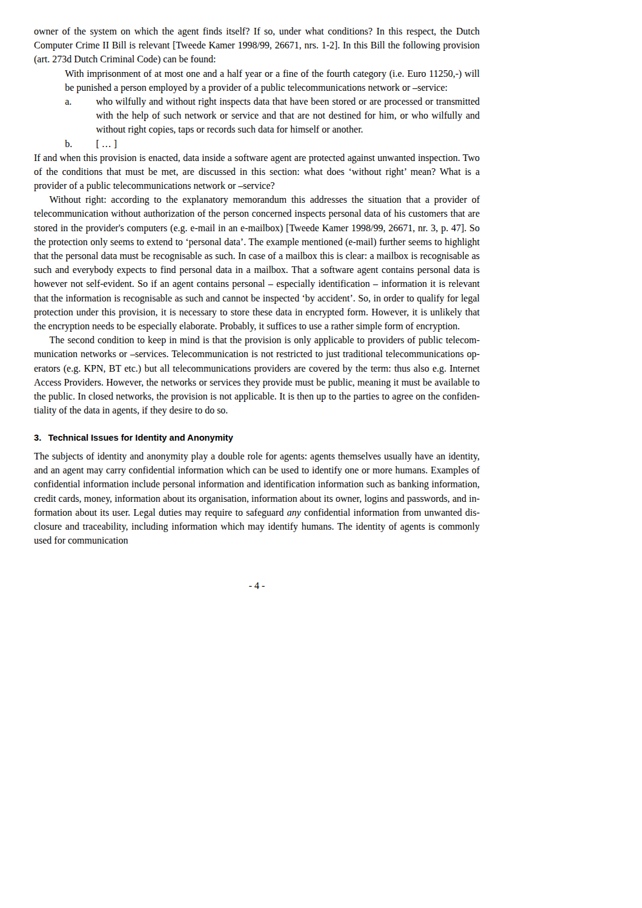owner of the system on which the agent finds itself? If so, under what conditions? In this respect, the Dutch Computer Crime II Bill is relevant [Tweede Kamer 1998/99, 26671, nrs. 1-2]. In this Bill the following provision (art. 273d Dutch Criminal Code) can be found:
With imprisonment of at most one and a half year or a fine of the fourth category (i.e. Euro 11250,-) will be punished a person employed by a provider of a public telecommunications network or –service:
a.
who wilfully and without right inspects data that have been stored or are processed or transmitted with the help of such network or service and that are not destined for him, or who wilfully and without right copies, taps or records such data for himself or another.
b.
[ … ]
If and when this provision is enacted, data inside a software agent are protected against unwanted inspection. Two of the conditions that must be met, are discussed in this section: what does ‘without right’ mean? What is a provider of a public telecommunications network or –service?
Without right: according to the explanatory memorandum this addresses the situation that a provider of telecommunication without authorization of the person concerned inspects personal data of his customers that are stored in the provider's computers (e.g. e-mail in an e-mailbox) [Tweede Kamer 1998/99, 26671, nr. 3, p. 47]. So the protection only seems to extend to ‘personal data’. The example mentioned (e-mail) further seems to highlight that the personal data must be recognisable as such. In case of a mailbox this is clear: a mailbox is recognisable as such and everybody expects to find personal data in a mailbox. That a software agent contains personal data is however not self-evident. So if an agent contains personal – especially identification – information it is relevant that the information is recognisable as such and cannot be inspected ‘by accident’. So, in order to qualify for legal protection under this provision, it is necessary to store these data in encrypted form. However, it is unlikely that the encryption needs to be especially elaborate. Probably, it suffices to use a rather simple form of encryption.
The second condition to keep in mind is that the provision is only applicable to providers of public telecommunication networks or –services. Telecommunication is not restricted to just traditional telecommunications operators (e.g. KPN, BT etc.) but all telecommunications providers are covered by the term: thus also e.g. Internet Access Providers. However, the networks or services they provide must be public, meaning it must be available to the public. In closed networks, the provision is not applicable. It is then up to the parties to agree on the confidentiality of the data in agents, if they desire to do so.
3. Technical Issues for Identity and Anonymity
The subjects of identity and anonymity play a double role for agents: agents themselves usually have an identity, and an agent may carry confidential information which can be used to identify one or more humans. Examples of confidential information include personal information and identification information such as banking information, credit cards, money, information about its organisation, information about its owner, logins and passwords, and information about its user. Legal duties may require to safeguard any confidential information from unwanted disclosure and traceability, including information which may identify humans. The identity of agents is commonly used for communication
- 4 -